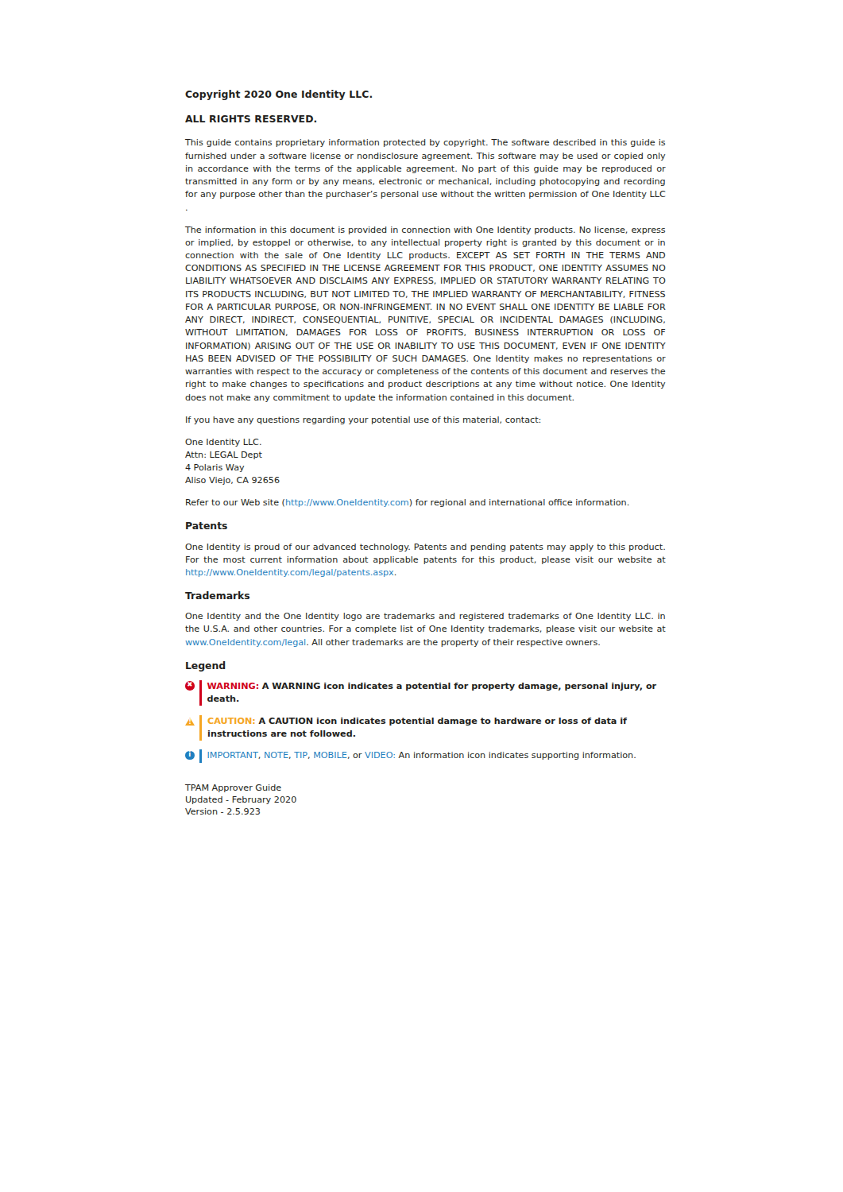Copyright 2020 One Identity LLC.
ALL RIGHTS RESERVED.
This guide contains proprietary information protected by copyright. The software described in this guide is furnished under a software license or nondisclosure agreement. This software may be used or copied only in accordance with the terms of the applicable agreement. No part of this guide may be reproduced or transmitted in any form or by any means, electronic or mechanical, including photocopying and recording for any purpose other than the purchaser’s personal use without the written permission of One Identity LLC .
The information in this document is provided in connection with One Identity products. No license, express or implied, by estoppel or otherwise, to any intellectual property right is granted by this document or in connection with the sale of One Identity LLC products. EXCEPT AS SET FORTH IN THE TERMS AND CONDITIONS AS SPECIFIED IN THE LICENSE AGREEMENT FOR THIS PRODUCT, ONE IDENTITY ASSUMES NO LIABILITY WHATSOEVER AND DISCLAIMS ANY EXPRESS, IMPLIED OR STATUTORY WARRANTY RELATING TO ITS PRODUCTS INCLUDING, BUT NOT LIMITED TO, THE IMPLIED WARRANTY OF MERCHANTABILITY, FITNESS FOR A PARTICULAR PURPOSE, OR NON-INFRINGEMENT. IN NO EVENT SHALL ONE IDENTITY BE LIABLE FOR ANY DIRECT, INDIRECT, CONSEQUENTIAL, PUNITIVE, SPECIAL OR INCIDENTAL DAMAGES (INCLUDING, WITHOUT LIMITATION, DAMAGES FOR LOSS OF PROFITS, BUSINESS INTERRUPTION OR LOSS OF INFORMATION) ARISING OUT OF THE USE OR INABILITY TO USE THIS DOCUMENT, EVEN IF ONE IDENTITY HAS BEEN ADVISED OF THE POSSIBILITY OF SUCH DAMAGES. One Identity makes no representations or warranties with respect to the accuracy or completeness of the contents of this document and reserves the right to make changes to specifications and product descriptions at any time without notice. One Identity does not make any commitment to update the information contained in this document.
If you have any questions regarding your potential use of this material, contact:
One Identity LLC.
Attn: LEGAL Dept
4 Polaris Way
Aliso Viejo, CA 92656
Refer to our Web site (http://www.OneIdentity.com) for regional and international office information.
Patents
One Identity is proud of our advanced technology. Patents and pending patents may apply to this product. For the most current information about applicable patents for this product, please visit our website at http://www.OneIdentity.com/legal/patents.aspx.
Trademarks
One Identity and the One Identity logo are trademarks and registered trademarks of One Identity LLC. in the U.S.A. and other countries. For a complete list of One Identity trademarks, please visit our website at www.OneIdentity.com/legal. All other trademarks are the property of their respective owners.
Legend
✖
WARNING: A WARNING icon indicates a potential for property damage, personal injury, or death.
CAUTION: A CAUTION icon indicates potential damage to hardware or loss of data if instructions are not followed.
i
IMPORTANT, NOTE, TIP, MOBILE, or VIDEO: An information icon indicates supporting information.
TPAM Approver Guide
Updated - February 2020
Version - 2.5.923